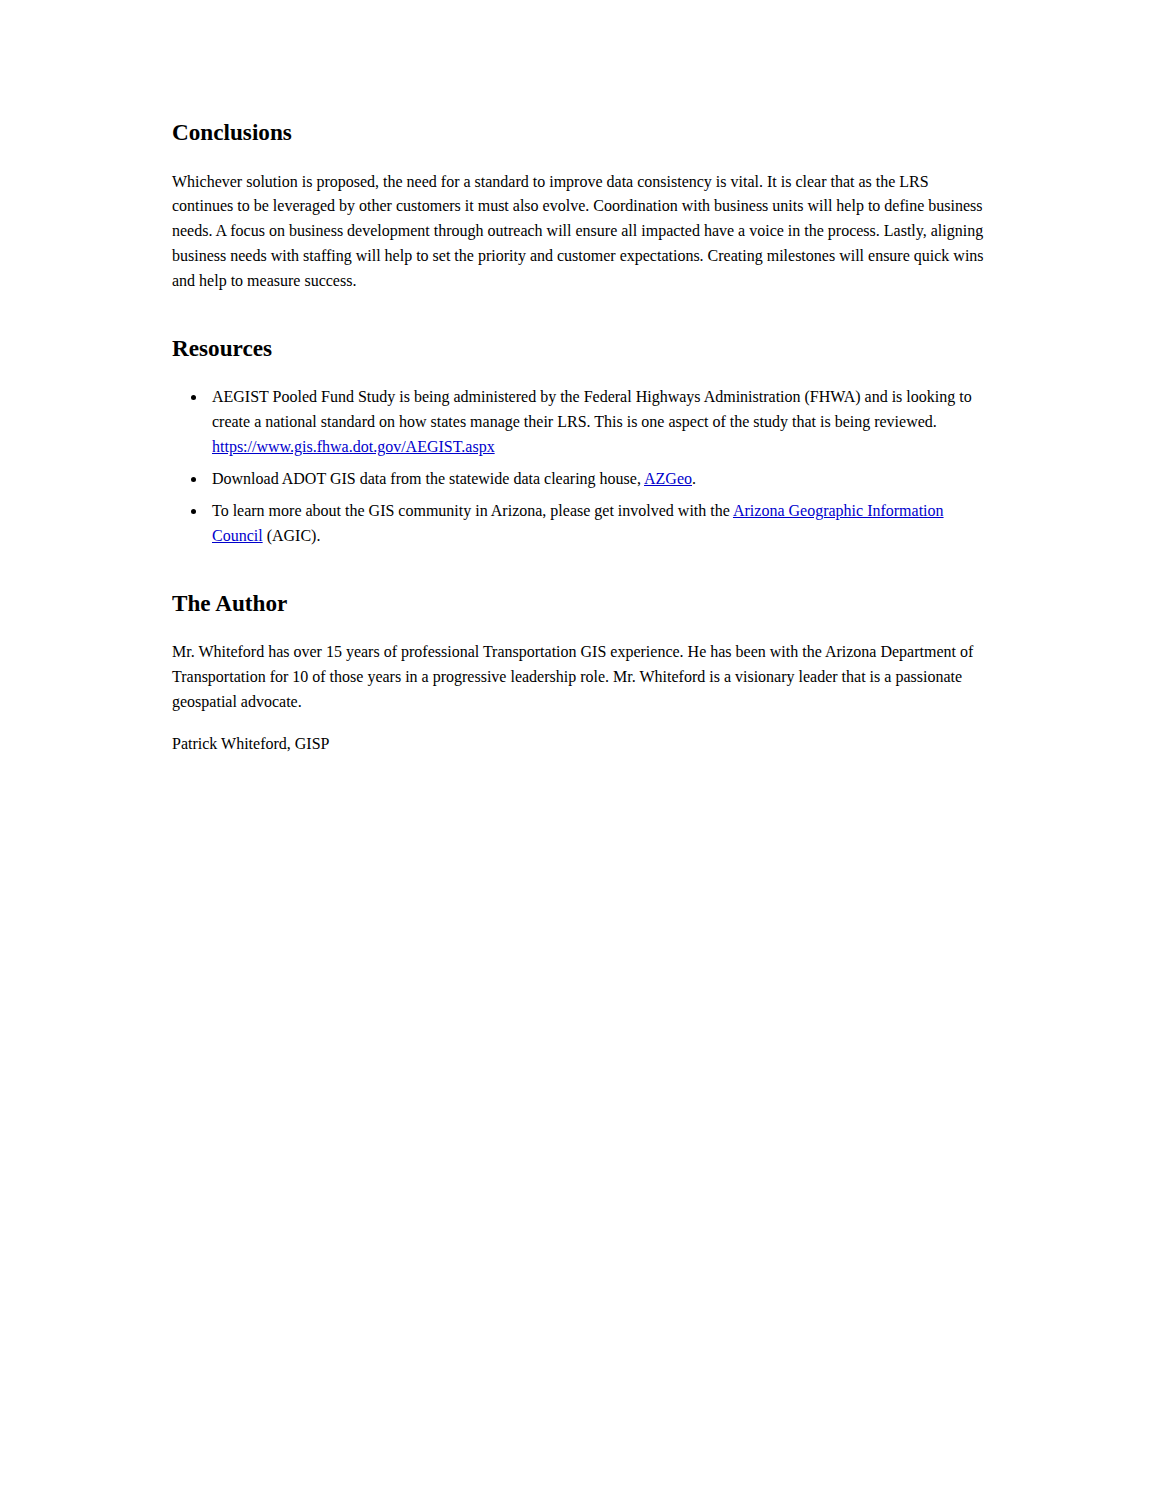Conclusions
Whichever solution is proposed, the need for a standard to improve data consistency is vital. It is clear that as the LRS continues to be leveraged by other customers it must also evolve. Coordination with business units will help to define business needs. A focus on business development through outreach will ensure all impacted have a voice in the process. Lastly, aligning business needs with staffing will help to set the priority and customer expectations. Creating milestones will ensure quick wins and help to measure success.
Resources
AEGIST Pooled Fund Study is being administered by the Federal Highways Administration (FHWA) and is looking to create a national standard on how states manage their LRS. This is one aspect of the study that is being reviewed. https://www.gis.fhwa.dot.gov/AEGIST.aspx
Download ADOT GIS data from the statewide data clearing house, AZGeo.
To learn more about the GIS community in Arizona, please get involved with the Arizona Geographic Information Council (AGIC).
The Author
Mr. Whiteford has over 15 years of professional Transportation GIS experience. He has been with the Arizona Department of Transportation for 10 of those years in a progressive leadership role. Mr. Whiteford is a visionary leader that is a passionate geospatial advocate.
Patrick Whiteford, GISP